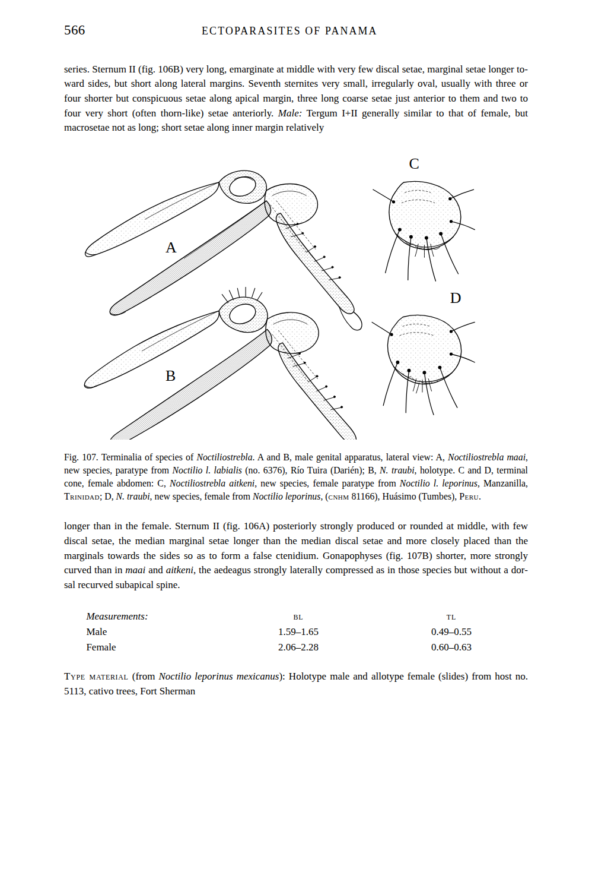566
ECTOPARASITES OF PANAMA
series. Sternum II (fig. 106B) very long, emarginate at middle with very few discal setae, marginal setae longer toward sides, but short along lateral margins. Seventh sternites very small, irregularly oval, usually with three or four shorter but conspicuous setae along apical margin, three long coarse setae just anterior to them and two to four very short (often thorn-like) setae anteriorly. Male: Tergum I+II generally similar to that of female, but macrosetae not as long; short setae along inner margin relatively
A B C D
Fig. 107. Terminalia of species of Noctiliostrebla. A and B, male genital apparatus, lateral view: A, Noctiliostrebla maai, new species, paratype from Noctilio l. labialis (no. 6376), Río Tuira (Darién); B, N. traubi, holotype. C and D, terminal cone, female abdomen: C, Noctiliostrebla aitkeni, new species, female paratype from Noctilio l. leporinus, Manzanilla, Trinidad; D, N. traubi, new species, female from Noctilio leporinus, (cnhm 81166), Huásimo (Tumbes), Peru.
longer than in the female. Sternum II (fig. 106A) posteriorly strongly produced or rounded at middle, with few discal setae, the median marginal setae longer than the median discal setae and more closely placed than the marginals towards the sides so as to form a false ctenidium. Gonapophyses (fig. 107B) shorter, more strongly curved than in maai and aitkeni, the aedeagus strongly laterally compressed as in those species but without a dorsal recurved subapical spine.
| Measurements: | bl | tl |
| --- | --- | --- |
| Male | 1.59–1.65 | 0.49–0.55 |
| Female | 2.06–2.28 | 0.60–0.63 |
Type material (from Noctilio leporinus mexicanus): Holotype male and allotype female (slides) from host no. 5113, cativo trees, Fort Sherman